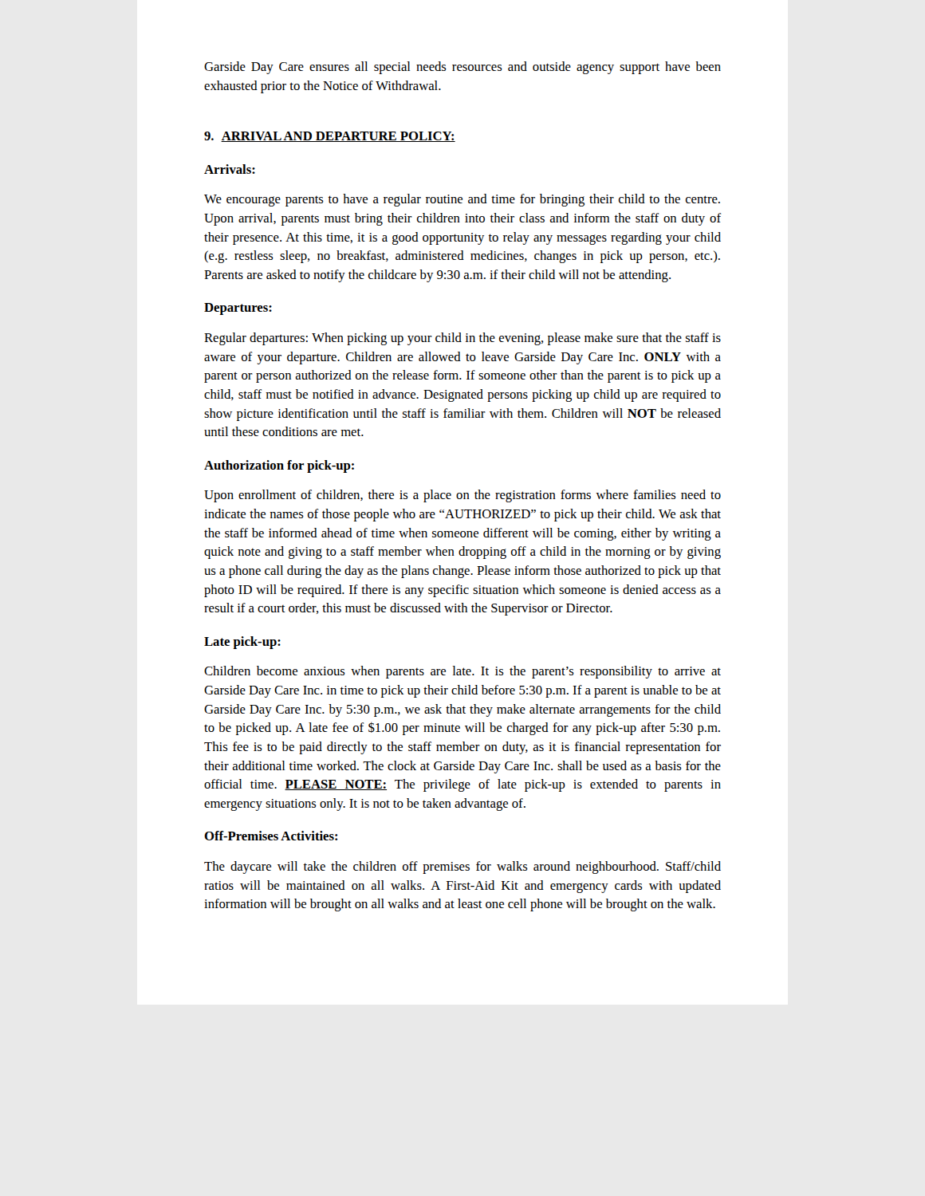Garside Day Care ensures all special needs resources and outside agency support have been exhausted prior to the Notice of Withdrawal.
9. ARRIVAL AND DEPARTURE POLICY:
Arrivals:
We encourage parents to have a regular routine and time for bringing their child to the centre. Upon arrival, parents must bring their children into their class and inform the staff on duty of their presence. At this time, it is a good opportunity to relay any messages regarding your child (e.g. restless sleep, no breakfast, administered medicines, changes in pick up person, etc.). Parents are asked to notify the childcare by 9:30 a.m. if their child will not be attending.
Departures:
Regular departures: When picking up your child in the evening, please make sure that the staff is aware of your departure. Children are allowed to leave Garside Day Care Inc. ONLY with a parent or person authorized on the release form. If someone other than the parent is to pick up a child, staff must be notified in advance. Designated persons picking up child up are required to show picture identification until the staff is familiar with them. Children will NOT be released until these conditions are met.
Authorization for pick-up:
Upon enrollment of children, there is a place on the registration forms where families need to indicate the names of those people who are “AUTHORIZED” to pick up their child. We ask that the staff be informed ahead of time when someone different will be coming, either by writing a quick note and giving to a staff member when dropping off a child in the morning or by giving us a phone call during the day as the plans change. Please inform those authorized to pick up that photo ID will be required. If there is any specific situation which someone is denied access as a result if a court order, this must be discussed with the Supervisor or Director.
Late pick-up:
Children become anxious when parents are late. It is the parent’s responsibility to arrive at Garside Day Care Inc. in time to pick up their child before 5:30 p.m. If a parent is unable to be at Garside Day Care Inc. by 5:30 p.m., we ask that they make alternate arrangements for the child to be picked up. A late fee of $1.00 per minute will be charged for any pick-up after 5:30 p.m. This fee is to be paid directly to the staff member on duty, as it is financial representation for their additional time worked. The clock at Garside Day Care Inc. shall be used as a basis for the official time. PLEASE NOTE: The privilege of late pick-up is extended to parents in emergency situations only. It is not to be taken advantage of.
Off-Premises Activities:
The daycare will take the children off premises for walks around neighbourhood. Staff/child ratios will be maintained on all walks. A First-Aid Kit and emergency cards with updated information will be brought on all walks and at least one cell phone will be brought on the walk.